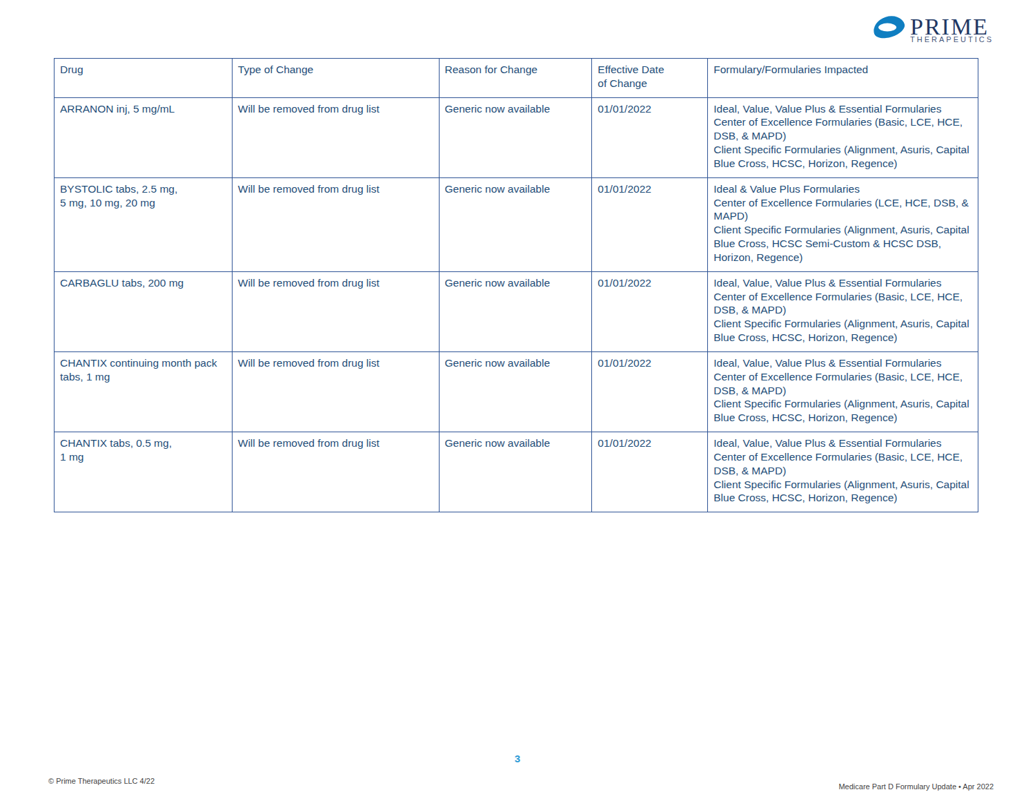PRIME THERAPEUTICS
| Drug | Type of Change | Reason for Change | Effective Date of Change | Formulary/Formularies Impacted |
| --- | --- | --- | --- | --- |
| ARRANON inj, 5 mg/mL | Will be removed from drug list | Generic now available | 01/01/2022 | Ideal, Value, Value Plus & Essential Formularies Center of Excellence Formularies (Basic, LCE, HCE, DSB, & MAPD) Client Specific Formularies (Alignment, Asuris, Capital Blue Cross, HCSC, Horizon, Regence) |
| BYSTOLIC tabs, 2.5 mg, 5 mg, 10 mg, 20 mg | Will be removed from drug list | Generic now available | 01/01/2022 | Ideal & Value Plus Formularies Center of Excellence Formularies (LCE, HCE, DSB, & MAPD) Client Specific Formularies (Alignment, Asuris, Capital Blue Cross, HCSC Semi-Custom & HCSC DSB, Horizon, Regence) |
| CARBAGLU tabs, 200 mg | Will be removed from drug list | Generic now available | 01/01/2022 | Ideal, Value, Value Plus & Essential Formularies Center of Excellence Formularies (Basic, LCE, HCE, DSB, & MAPD) Client Specific Formularies (Alignment, Asuris, Capital Blue Cross, HCSC, Horizon, Regence) |
| CHANTIX continuing month pack tabs, 1 mg | Will be removed from drug list | Generic now available | 01/01/2022 | Ideal, Value, Value Plus & Essential Formularies Center of Excellence Formularies (Basic, LCE, HCE, DSB, & MAPD) Client Specific Formularies (Alignment, Asuris, Capital Blue Cross, HCSC, Horizon, Regence) |
| CHANTIX tabs, 0.5 mg, 1 mg | Will be removed from drug list | Generic now available | 01/01/2022 | Ideal, Value, Value Plus & Essential Formularies Center of Excellence Formularies (Basic, LCE, HCE, DSB, & MAPD) Client Specific Formularies (Alignment, Asuris, Capital Blue Cross, HCSC, Horizon, Regence) |
3
© Prime Therapeutics LLC 4/22
Medicare Part D Formulary Update • Apr 2022